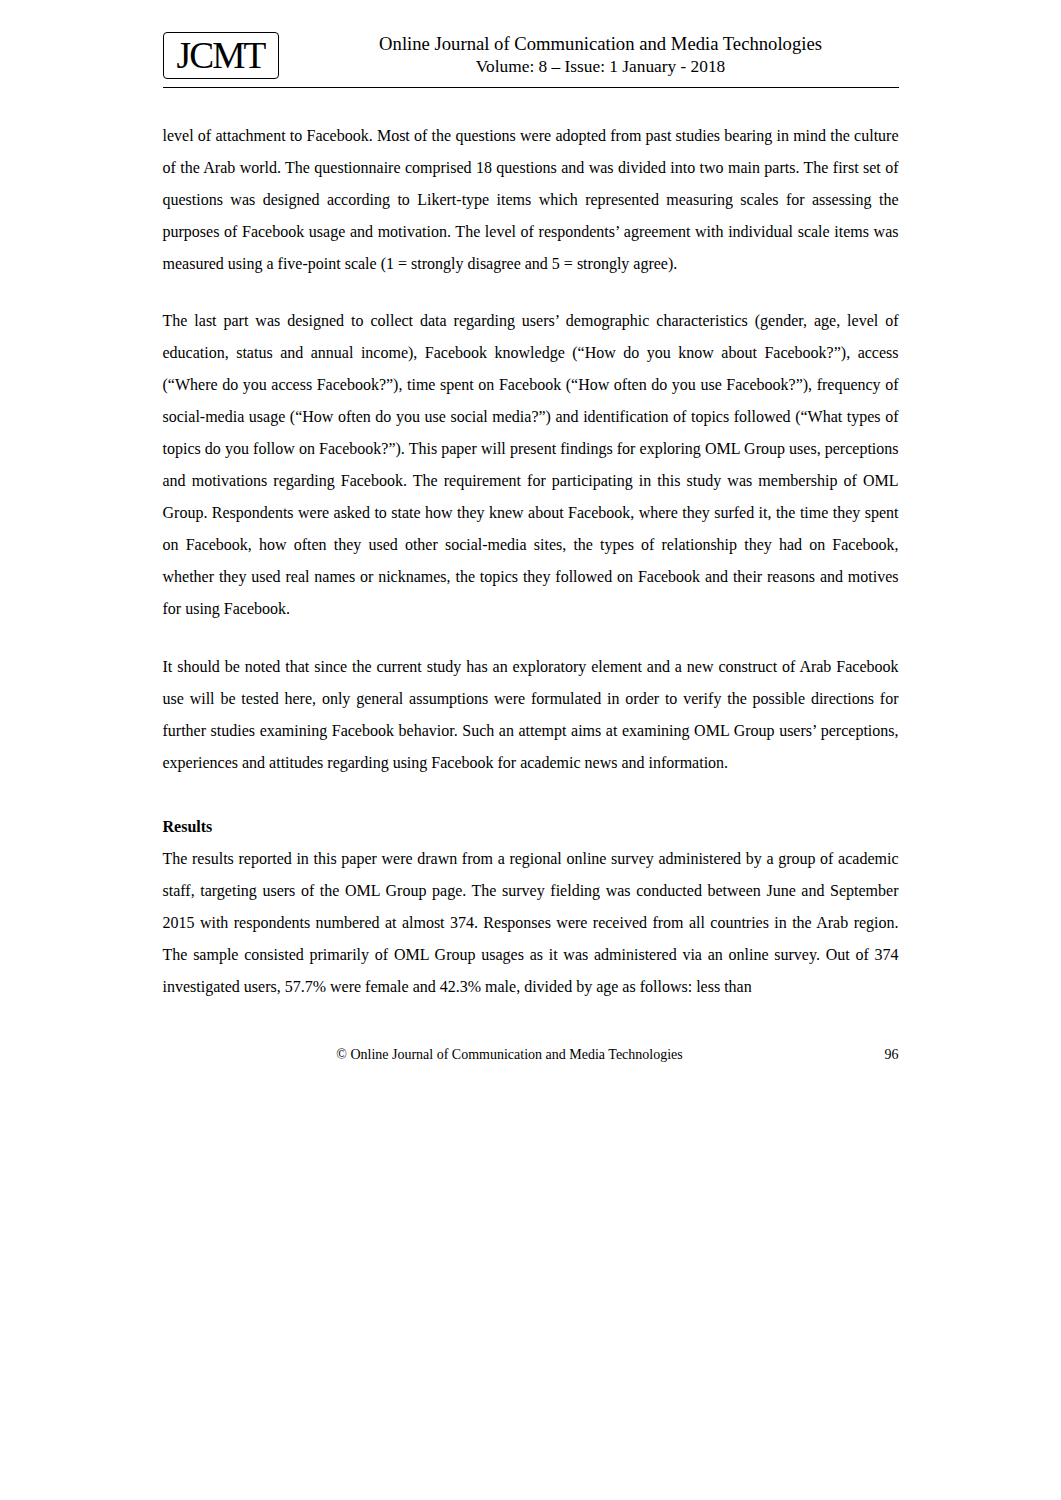JCMT
Online Journal of Communication and Media Technologies
Volume: 8 – Issue: 1 January - 2018
level of attachment to Facebook. Most of the questions were adopted from past studies bearing in mind the culture of the Arab world. The questionnaire comprised 18 questions and was divided into two main parts. The first set of questions was designed according to Likert-type items which represented measuring scales for assessing the purposes of Facebook usage and motivation. The level of respondents’ agreement with individual scale items was measured using a five-point scale (1 = strongly disagree and 5 = strongly agree).
The last part was designed to collect data regarding users’ demographic characteristics (gender, age, level of education, status and annual income), Facebook knowledge (“How do you know about Facebook?”), access (“Where do you access Facebook?”), time spent on Facebook (“How often do you use Facebook?”), frequency of social-media usage (“How often do you use social media?”) and identification of topics followed (“What types of topics do you follow on Facebook?”). This paper will present findings for exploring OML Group uses, perceptions and motivations regarding Facebook. The requirement for participating in this study was membership of OML Group. Respondents were asked to state how they knew about Facebook, where they surfed it, the time they spent on Facebook, how often they used other social-media sites, the types of relationship they had on Facebook, whether they used real names or nicknames, the topics they followed on Facebook and their reasons and motives for using Facebook.
It should be noted that since the current study has an exploratory element and a new construct of Arab Facebook use will be tested here, only general assumptions were formulated in order to verify the possible directions for further studies examining Facebook behavior. Such an attempt aims at examining OML Group users’ perceptions, experiences and attitudes regarding using Facebook for academic news and information.
Results
The results reported in this paper were drawn from a regional online survey administered by a group of academic staff, targeting users of the OML Group page. The survey fielding was conducted between June and September 2015 with respondents numbered at almost 374. Responses were received from all countries in the Arab region. The sample consisted primarily of OML Group usages as it was administered via an online survey. Out of 374 investigated users, 57.7% were female and 42.3% male, divided by age as follows: less than
© Online Journal of Communication and Media Technologies
96